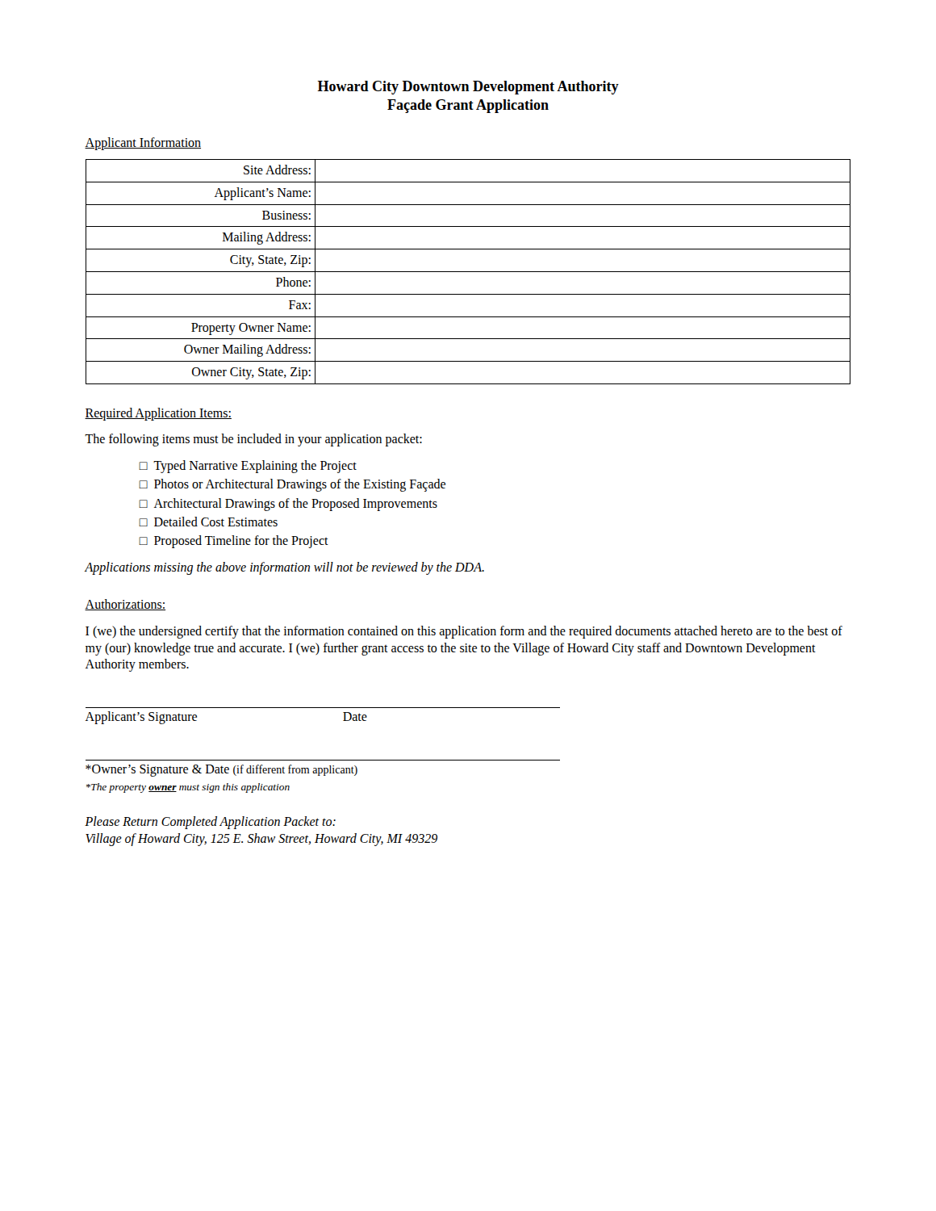Howard City Downtown Development Authority
Façade Grant Application
Applicant Information
| Site Address: | |
| Applicant’s Name: | |
| Business: | |
| Mailing Address: | |
| City, State, Zip: | |
| Phone: | |
| Fax: | |
| Property Owner Name: | |
| Owner Mailing Address: | |
| Owner City, State, Zip: | |
Required Application Items:
The following items must be included in your application packet:
Typed Narrative Explaining the Project
Photos or Architectural Drawings of the Existing Façade
Architectural Drawings of the Proposed Improvements
Detailed Cost Estimates
Proposed Timeline for the Project
Applications missing the above information will not be reviewed by the DDA.
Authorizations:
I (we) the undersigned certify that the information contained on this application form and the required documents attached hereto are to the best of my (our) knowledge true and accurate. I (we) further grant access to the site to the Village of Howard City staff and Downtown Development Authority members.
Applicant’s Signature Date
*Owner’s Signature & Date (if different from applicant)
*The property owner must sign this application
Please Return Completed Application Packet to: Village of Howard City, 125 E. Shaw Street, Howard City, MI 49329